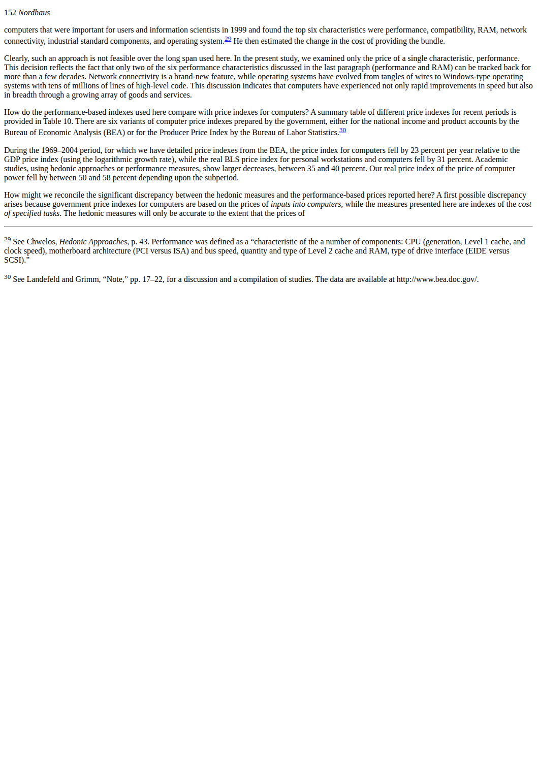152 Nordhaus
computers that were important for users and information scientists in 1999 and found the top six characteristics were performance, compatibility, RAM, network connectivity, industrial standard components, and operating system.29 He then estimated the change in the cost of providing the bundle.
Clearly, such an approach is not feasible over the long span used here. In the present study, we examined only the price of a single characteristic, performance. This decision reflects the fact that only two of the six performance characteristics discussed in the last paragraph (performance and RAM) can be tracked back for more than a few decades. Network connectivity is a brand-new feature, while operating systems have evolved from tangles of wires to Windows-type operating systems with tens of millions of lines of high-level code. This discussion indicates that computers have experienced not only rapid improvements in speed but also in breadth through a growing array of goods and services.
How do the performance-based indexes used here compare with price indexes for computers? A summary table of different price indexes for recent periods is provided in Table 10. There are six variants of computer price indexes prepared by the government, either for the national income and product accounts by the Bureau of Economic Analysis (BEA) or for the Producer Price Index by the Bureau of Labor Statistics.30
During the 1969–2004 period, for which we have detailed price indexes from the BEA, the price index for computers fell by 23 percent per year relative to the GDP price index (using the logarithmic growth rate), while the real BLS price index for personal workstations and computers fell by 31 percent. Academic studies, using hedonic approaches or performance measures, show larger decreases, between 35 and 40 percent. Our real price index of the price of computer power fell by between 50 and 58 percent depending upon the subperiod.
How might we reconcile the significant discrepancy between the hedonic measures and the performance-based prices reported here? A first possible discrepancy arises because government price indexes for computers are based on the prices of inputs into computers, while the measures presented here are indexes of the cost of specified tasks. The hedonic measures will only be accurate to the extent that the prices of
29 See Chwelos, Hedonic Approaches, p. 43. Performance was defined as a “characteristic of the a number of components: CPU (generation, Level 1 cache, and clock speed), motherboard architecture (PCI versus ISA) and bus speed, quantity and type of Level 2 cache and RAM, type of drive interface (EIDE versus SCSI).”
30 See Landefeld and Grimm, “Note,” pp. 17–22, for a discussion and a compilation of studies. The data are available at http://www.bea.doc.gov/.